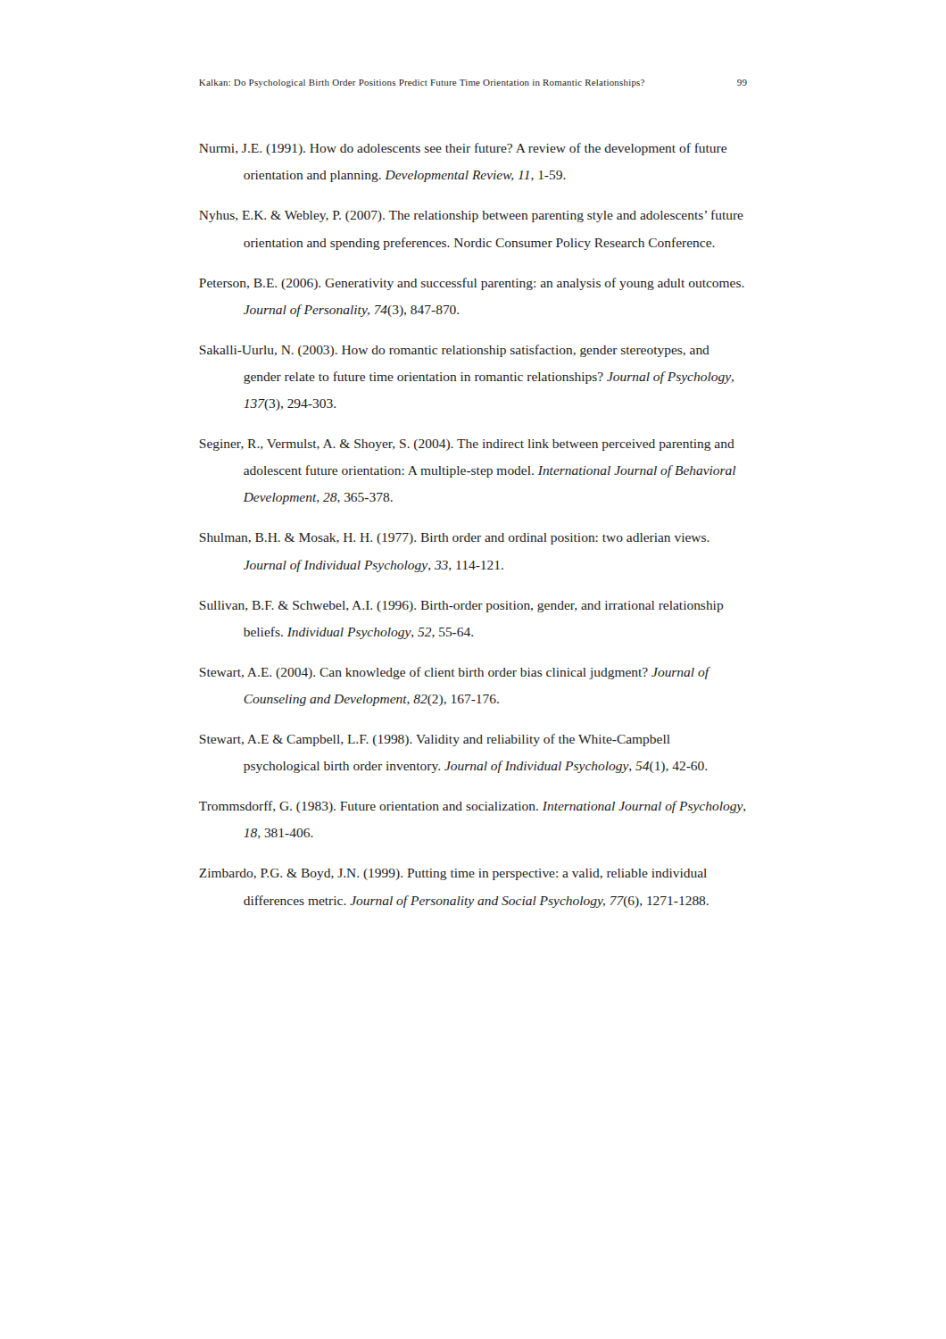Kalkan: Do Psychological Birth Order Positions Predict Future Time Orientation in Romantic Relationships? 99
Nurmi, J.E. (1991). How do adolescents see their future? A review of the development of future orientation and planning. Developmental Review, 11, 1-59.
Nyhus, E.K. & Webley, P. (2007). The relationship between parenting style and adolescents’ future orientation and spending preferences. Nordic Consumer Policy Research Conference.
Peterson, B.E. (2006). Generativity and successful parenting: an analysis of young adult outcomes. Journal of Personality, 74(3), 847-870.
Sakalli-Uurlu, N. (2003). How do romantic relationship satisfaction, gender stereotypes, and gender relate to future time orientation in romantic relationships? Journal of Psychology, 137(3), 294-303.
Seginer, R., Vermulst, A. & Shoyer, S. (2004). The indirect link between perceived parenting and adolescent future orientation: A multiple-step model. International Journal of Behavioral Development, 28, 365-378.
Shulman, B.H. & Mosak, H. H. (1977). Birth order and ordinal position: two adlerian views. Journal of Individual Psychology, 33, 114-121.
Sullivan, B.F. & Schwebel, A.I. (1996). Birth-order position, gender, and irrational relationship beliefs. Individual Psychology, 52, 55-64.
Stewart, A.E. (2004). Can knowledge of client birth order bias clinical judgment? Journal of Counseling and Development, 82(2), 167-176.
Stewart, A.E & Campbell, L.F. (1998). Validity and reliability of the White-Campbell psychological birth order inventory. Journal of Individual Psychology, 54(1), 42-60.
Trommsdorff, G. (1983). Future orientation and socialization. International Journal of Psychology, 18, 381-406.
Zimbardo, P.G. & Boyd, J.N. (1999). Putting time in perspective: a valid, reliable individual differences metric. Journal of Personality and Social Psychology, 77(6), 1271-1288.